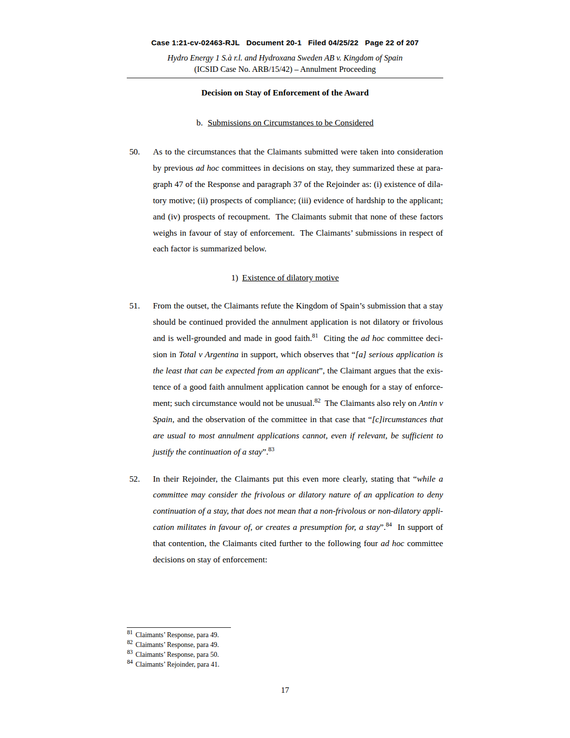Case 1:21-cv-02463-RJL Document 20-1 Filed 04/25/22 Page 22 of 207
Hydro Energy 1 S.à r.l. and Hydroxana Sweden AB v. Kingdom of Spain
(ICSID Case No. ARB/15/42) – Annulment Proceeding
Decision on Stay of Enforcement of the Award
b. Submissions on Circumstances to be Considered
50.
As to the circumstances that the Claimants submitted were taken into consideration by previous ad hoc committees in decisions on stay, they summarized these at paragraph 47 of the Response and paragraph 37 of the Rejoinder as: (i) existence of dilatory motive; (ii) prospects of compliance; (iii) evidence of hardship to the applicant; and (iv) prospects of recoupment. The Claimants submit that none of these factors weighs in favour of stay of enforcement. The Claimants’ submissions in respect of each factor is summarized below.
1) Existence of dilatory motive
51.
From the outset, the Claimants refute the Kingdom of Spain’s submission that a stay should be continued provided the annulment application is not dilatory or frivolous and is well-grounded and made in good faith.81 Citing the ad hoc committee decision in Total v Argentina in support, which observes that “[a] serious application is the least that can be expected from an applicant”, the Claimant argues that the existence of a good faith annulment application cannot be enough for a stay of enforcement; such circumstance would not be unusual.82 The Claimants also rely on Antin v Spain, and the observation of the committee in that case that “[c]ircumstances that are usual to most annulment applications cannot, even if relevant, be sufficient to justify the continuation of a stay”.83
52.
In their Rejoinder, the Claimants put this even more clearly, stating that “while a committee may consider the frivolous or dilatory nature of an application to deny continuation of a stay, that does not mean that a non-frivolous or non-dilatory application militates in favour of, or creates a presumption for, a stay”.84 In support of that contention, the Claimants cited further to the following four ad hoc committee decisions on stay of enforcement:
81 Claimants’ Response, para 49.
82 Claimants’ Response, para 49.
83 Claimants’ Response, para 50.
84 Claimants’ Rejoinder, para 41.
17